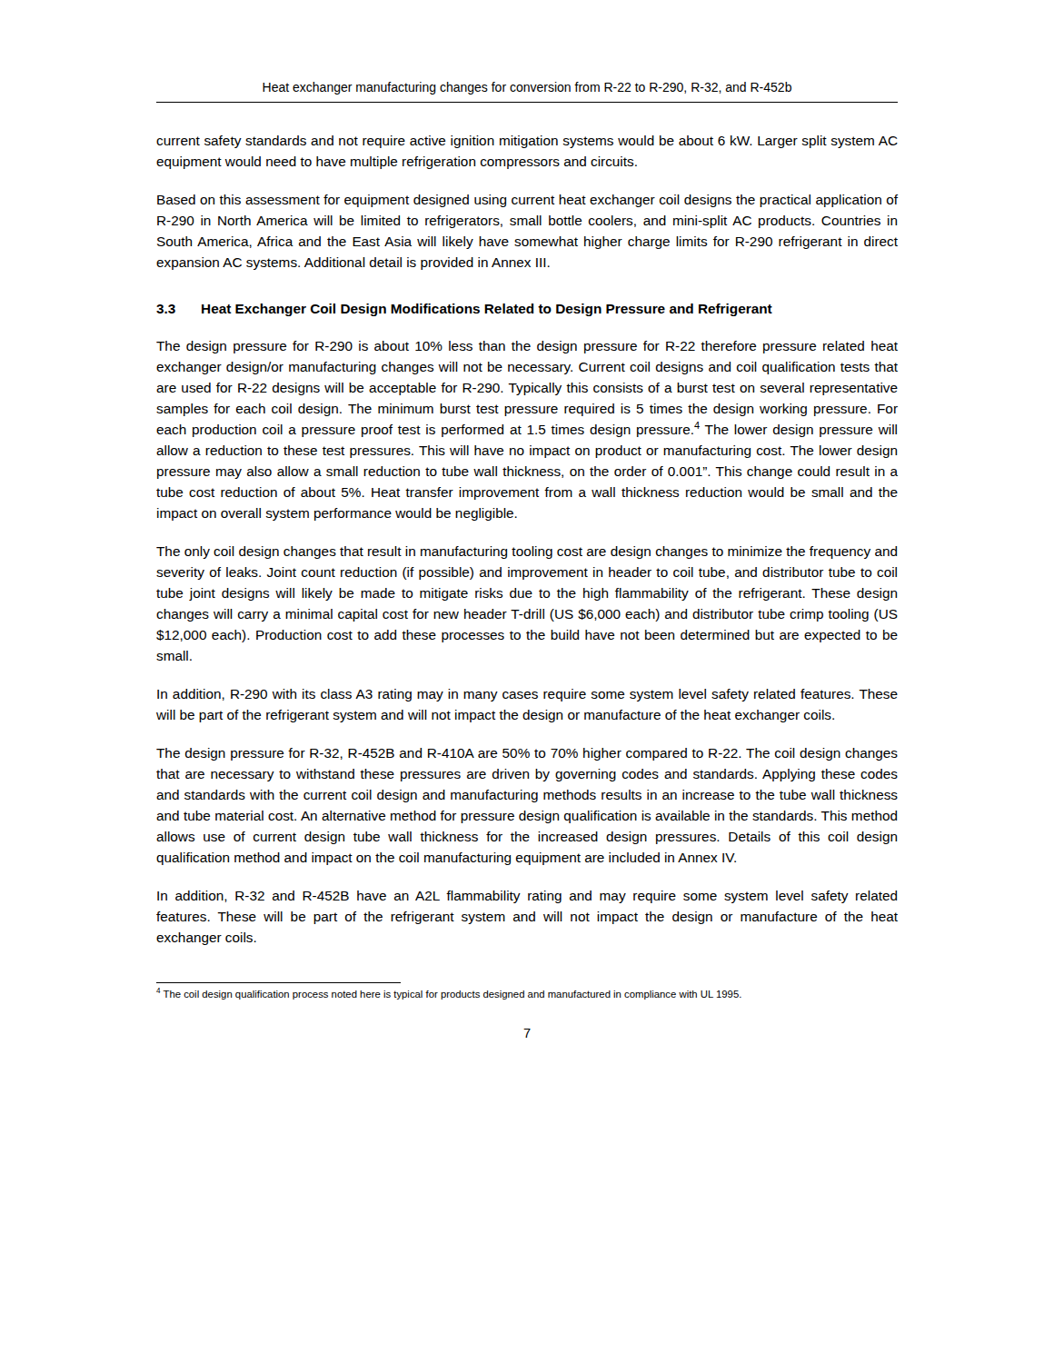Heat exchanger manufacturing changes for conversion from R-22 to R-290, R-32, and R-452b
current safety standards and not require active ignition mitigation systems would be about 6 kW. Larger split system AC equipment would need to have multiple refrigeration compressors and circuits.
Based on this assessment for equipment designed using current heat exchanger coil designs the practical application of R-290 in North America will be limited to refrigerators, small bottle coolers, and mini-split AC products. Countries in South America, Africa and the East Asia will likely have somewhat higher charge limits for R-290 refrigerant in direct expansion AC systems. Additional detail is provided in Annex III.
3.3 Heat Exchanger Coil Design Modifications Related to Design Pressure and Refrigerant
The design pressure for R-290 is about 10% less than the design pressure for R-22 therefore pressure related heat exchanger design/or manufacturing changes will not be necessary. Current coil designs and coil qualification tests that are used for R-22 designs will be acceptable for R-290. Typically this consists of a burst test on several representative samples for each coil design. The minimum burst test pressure required is 5 times the design working pressure. For each production coil a pressure proof test is performed at 1.5 times design pressure.4 The lower design pressure will allow a reduction to these test pressures. This will have no impact on product or manufacturing cost. The lower design pressure may also allow a small reduction to tube wall thickness, on the order of 0.001”. This change could result in a tube cost reduction of about 5%. Heat transfer improvement from a wall thickness reduction would be small and the impact on overall system performance would be negligible.
The only coil design changes that result in manufacturing tooling cost are design changes to minimize the frequency and severity of leaks. Joint count reduction (if possible) and improvement in header to coil tube, and distributor tube to coil tube joint designs will likely be made to mitigate risks due to the high flammability of the refrigerant. These design changes will carry a minimal capital cost for new header T-drill (US $6,000 each) and distributor tube crimp tooling (US $12,000 each). Production cost to add these processes to the build have not been determined but are expected to be small.
In addition, R-290 with its class A3 rating may in many cases require some system level safety related features. These will be part of the refrigerant system and will not impact the design or manufacture of the heat exchanger coils.
The design pressure for R-32, R-452B and R-410A are 50% to 70% higher compared to R-22. The coil design changes that are necessary to withstand these pressures are driven by governing codes and standards. Applying these codes and standards with the current coil design and manufacturing methods results in an increase to the tube wall thickness and tube material cost. An alternative method for pressure design qualification is available in the standards. This method allows use of current design tube wall thickness for the increased design pressures. Details of this coil design qualification method and impact on the coil manufacturing equipment are included in Annex IV.
In addition, R-32 and R-452B have an A2L flammability rating and may require some system level safety related features. These will be part of the refrigerant system and will not impact the design or manufacture of the heat exchanger coils.
4 The coil design qualification process noted here is typical for products designed and manufactured in compliance with UL 1995.
7